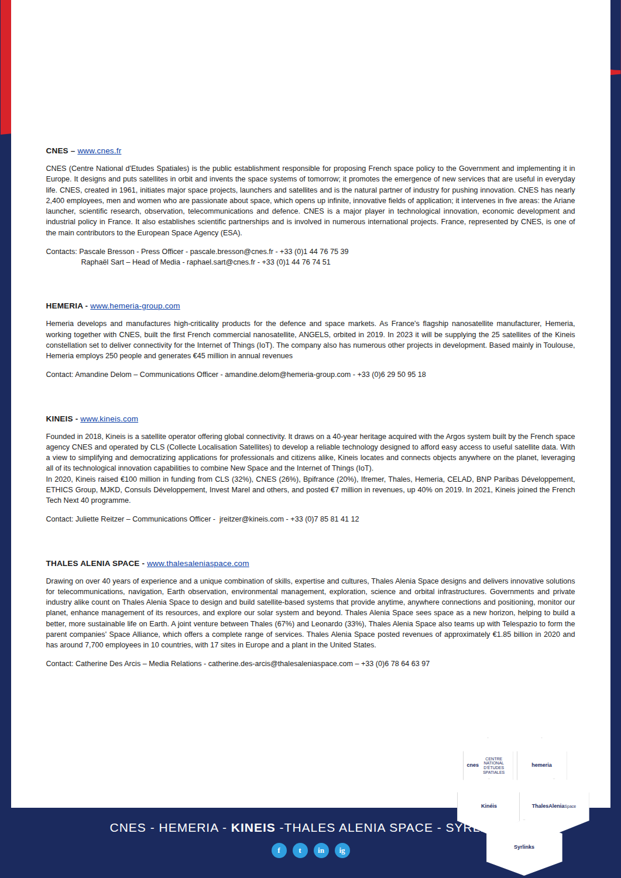About
CNES – www.cnes.fr
CNES (Centre National d'Etudes Spatiales) is the public establishment responsible for proposing French space policy to the Government and implementing it in Europe. It designs and puts satellites in orbit and invents the space systems of tomorrow; it promotes the emergence of new services that are useful in everyday life. CNES, created in 1961, initiates major space projects, launchers and satellites and is the natural partner of industry for pushing innovation. CNES has nearly 2,400 employees, men and women who are passionate about space, which opens up infinite, innovative fields of application; it intervenes in five areas: the Ariane launcher, scientific research, observation, telecommunications and defence. CNES is a major player in technological innovation, economic development and industrial policy in France. It also establishes scientific partnerships and is involved in numerous international projects. France, represented by CNES, is one of the main contributors to the European Space Agency (ESA).
Contacts: Pascale Bresson - Press Officer - pascale.bresson@cnes.fr - +33 (0)1 44 76 75 39
Raphaël Sart – Head of Media - raphael.sart@cnes.fr - +33 (0)1 44 76 74 51
HEMERIA - www.hemeria-group.com
Hemeria develops and manufactures high-criticality products for the defence and space markets. As France's flagship nanosatellite manufacturer, Hemeria, working together with CNES, built the first French commercial nanosatellite, ANGELS, orbited in 2019. In 2023 it will be supplying the 25 satellites of the Kineis constellation set to deliver connectivity for the Internet of Things (IoT). The company also has numerous other projects in development. Based mainly in Toulouse, Hemeria employs 250 people and generates €45 million in annual revenues
Contact: Amandine Delom – Communications Officer - amandine.delom@hemeria-group.com - +33 (0)6 29 50 95 18
KINEIS - www.kineis.com
Founded in 2018, Kineis is a satellite operator offering global connectivity. It draws on a 40-year heritage acquired with the Argos system built by the French space agency CNES and operated by CLS (Collecte Localisation Satellites) to develop a reliable technology designed to afford easy access to useful satellite data. With a view to simplifying and democratizing applications for professionals and citizens alike, Kineis locates and connects objects anywhere on the planet, leveraging all of its technological innovation capabilities to combine New Space and the Internet of Things (IoT).
In 2020, Kineis raised €100 million in funding from CLS (32%), CNES (26%), Bpifrance (20%), Ifremer, Thales, Hemeria, CELAD, BNP Paribas Développement, ETHICS Group, MJKD, Consuls Développement, Invest Marel and others, and posted €7 million in revenues, up 40% on 2019. In 2021, Kineis joined the French Tech Next 40 programme.
Contact: Juliette Reitzer – Communications Officer - jreitzer@kineis.com - +33 (0)7 85 81 41 12
THALES ALENIA SPACE - www.thalesaleniaspace.com
Drawing on over 40 years of experience and a unique combination of skills, expertise and cultures, Thales Alenia Space designs and delivers innovative solutions for telecommunications, navigation, Earth observation, environmental management, exploration, science and orbital infrastructures. Governments and private industry alike count on Thales Alenia Space to design and build satellite-based systems that provide anytime, anywhere connections and positioning, monitor our planet, enhance management of its resources, and explore our solar system and beyond. Thales Alenia Space sees space as a new horizon, helping to build a better, more sustainable life on Earth. A joint venture between Thales (67%) and Leonardo (33%), Thales Alenia Space also teams up with Telespazio to form the parent companies' Space Alliance, which offers a complete range of services. Thales Alenia Space posted revenues of approximately €1.85 billion in 2020 and has around 7,700 employees in 10 countries, with 17 sites in Europe and a plant in the United States.
Contact: Catherine Des Arcis – Media Relations - catherine.des-arcis@thalesaleniaspace.com – +33 (0)6 78 64 63 97
CNES - HEMERIA - KINEIS -THALES ALENIA SPACE - SYRLINKS
ftin ig
cnesCENTRE NATIONAL D'ÉTUDES SPATIALES
hemeria
Kinéis
ThalesAleniaSpace
Syrlinks